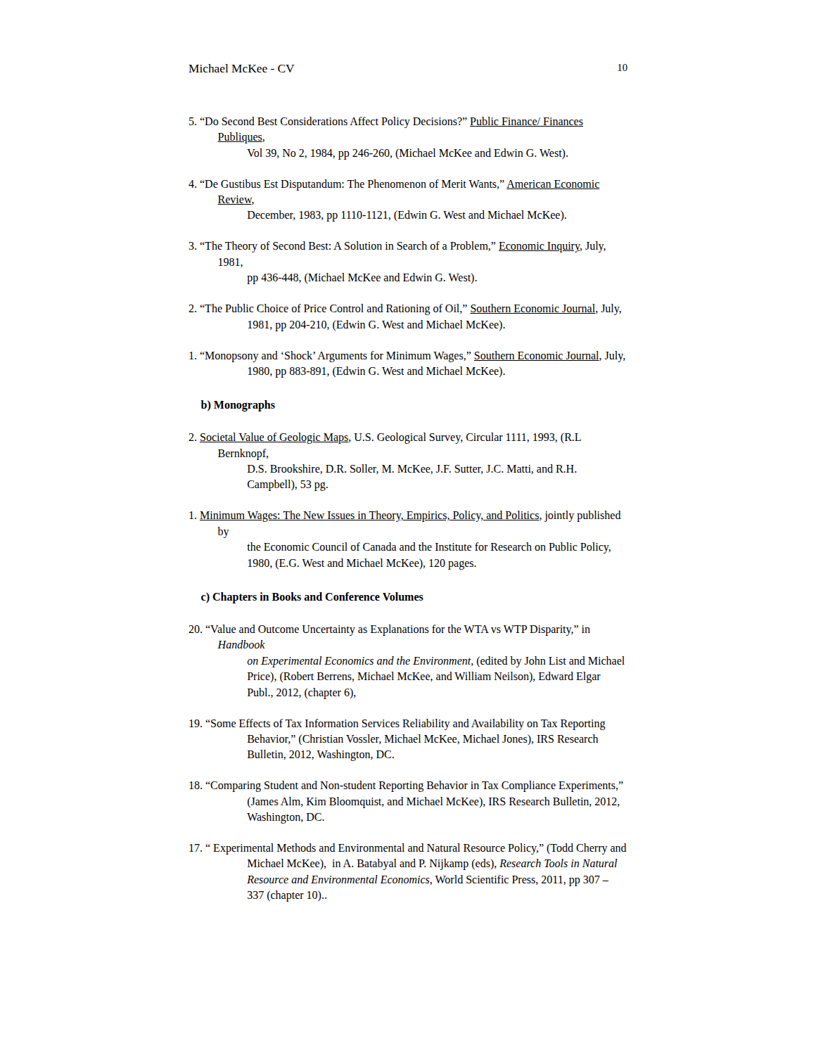Michael McKee - CV
10
5. “Do Second Best Considerations Affect Policy Decisions?” Public Finance/ Finances Publiques, Vol 39, No 2, 1984, pp 246-260, (Michael McKee and Edwin G. West).
4. “De Gustibus Est Disputandum: The Phenomenon of Merit Wants,” American Economic Review, December, 1983, pp 1110-1121, (Edwin G. West and Michael McKee).
3. “The Theory of Second Best: A Solution in Search of a Problem,” Economic Inquiry, July, 1981, pp 436-448, (Michael McKee and Edwin G. West).
2. “The Public Choice of Price Control and Rationing of Oil,” Southern Economic Journal, July, 1981, pp 204-210, (Edwin G. West and Michael McKee).
1. “Monopsony and ‘Shock’ Arguments for Minimum Wages,” Southern Economic Journal, July, 1980, pp 883-891, (Edwin G. West and Michael McKee).
b) Monographs
2. Societal Value of Geologic Maps, U.S. Geological Survey, Circular 1111, 1993, (R.L Bernknopf, D.S. Brookshire, D.R. Soller, M. McKee, J.F. Sutter, J.C. Matti, and R.H. Campbell), 53 pg.
1. Minimum Wages: The New Issues in Theory, Empirics, Policy, and Politics, jointly published by the Economic Council of Canada and the Institute for Research on Public Policy, 1980, (E.G. West and Michael McKee), 120 pages.
c) Chapters in Books and Conference Volumes
20. “Value and Outcome Uncertainty as Explanations for the WTA vs WTP Disparity,” in Handbook on Experimental Economics and the Environment, (edited by John List and Michael Price), (Robert Berrens, Michael McKee, and William Neilson), Edward Elgar Publ., 2012, (chapter 6),
19. “Some Effects of Tax Information Services Reliability and Availability on Tax Reporting Behavior,” (Christian Vossler, Michael McKee, Michael Jones), IRS Research Bulletin, 2012, Washington, DC.
18. “Comparing Student and Non-student Reporting Behavior in Tax Compliance Experiments,” (James Alm, Kim Bloomquist, and Michael McKee), IRS Research Bulletin, 2012, Washington, DC.
17. “ Experimental Methods and Environmental and Natural Resource Policy,” (Todd Cherry and Michael McKee), in A. Batabyal and P. Nijkamp (eds), Research Tools in Natural Resource and Environmental Economics, World Scientific Press, 2011, pp 307 – 337 (chapter 10)..